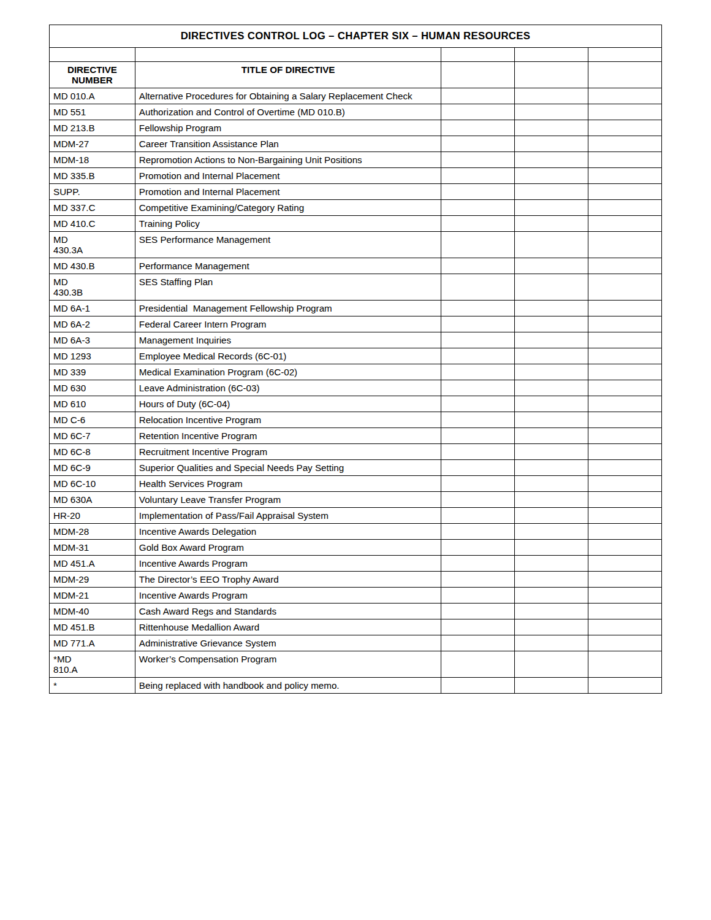DIRECTIVES CONTROL LOG – CHAPTER SIX – HUMAN RESOURCES
| DIRECTIVE NUMBER | TITLE OF DIRECTIVE | | | |
| --- | --- | --- | --- | --- |
| MD 010.A | Alternative Procedures for Obtaining a Salary Replacement Check | | | |
| MD 551 | Authorization and Control of Overtime (MD 010.B) | | | |
| MD 213.B | Fellowship Program | | | |
| MDM-27 | Career Transition Assistance Plan | | | |
| MDM-18 | Repromotion Actions to Non-Bargaining Unit Positions | | | |
| MD 335.B | Promotion and Internal Placement | | | |
| SUPP. | Promotion and Internal Placement | | | |
| MD 337.C | Competitive Examining/Category Rating | | | |
| MD 410.C | Training Policy | | | |
| MD 430.3A | SES Performance Management | | | |
| MD 430.B | Performance Management | | | |
| MD 430.3B | SES Staffing Plan | | | |
| MD 6A-1 | Presidential Management Fellowship Program | | | |
| MD 6A-2 | Federal Career Intern Program | | | |
| MD 6A-3 | Management Inquiries | | | |
| MD 1293 | Employee Medical Records (6C-01) | | | |
| MD 339 | Medical Examination Program (6C-02) | | | |
| MD 630 | Leave Administration (6C-03) | | | |
| MD 610 | Hours of Duty (6C-04) | | | |
| MD C-6 | Relocation Incentive Program | | | |
| MD 6C-7 | Retention Incentive Program | | | |
| MD 6C-8 | Recruitment Incentive Program | | | |
| MD 6C-9 | Superior Qualities and Special Needs Pay Setting | | | |
| MD 6C-10 | Health Services Program | | | |
| MD 630A | Voluntary Leave Transfer Program | | | |
| HR-20 | Implementation of Pass/Fail Appraisal System | | | |
| MDM-28 | Incentive Awards Delegation | | | |
| MDM-31 | Gold Box Award Program | | | |
| MD 451.A | Incentive Awards Program | | | |
| MDM-29 | The Director’s EEO Trophy Award | | | |
| MDM-21 | Incentive Awards Program | | | |
| MDM-40 | Cash Award Regs and Standards | | | |
| MD 451.B | Rittenhouse Medallion Award | | | |
| MD 771.A | Administrative Grievance System | | | |
| *MD 810.A | Worker’s Compensation Program | | | |
| * | Being replaced with handbook and policy memo. | | | |